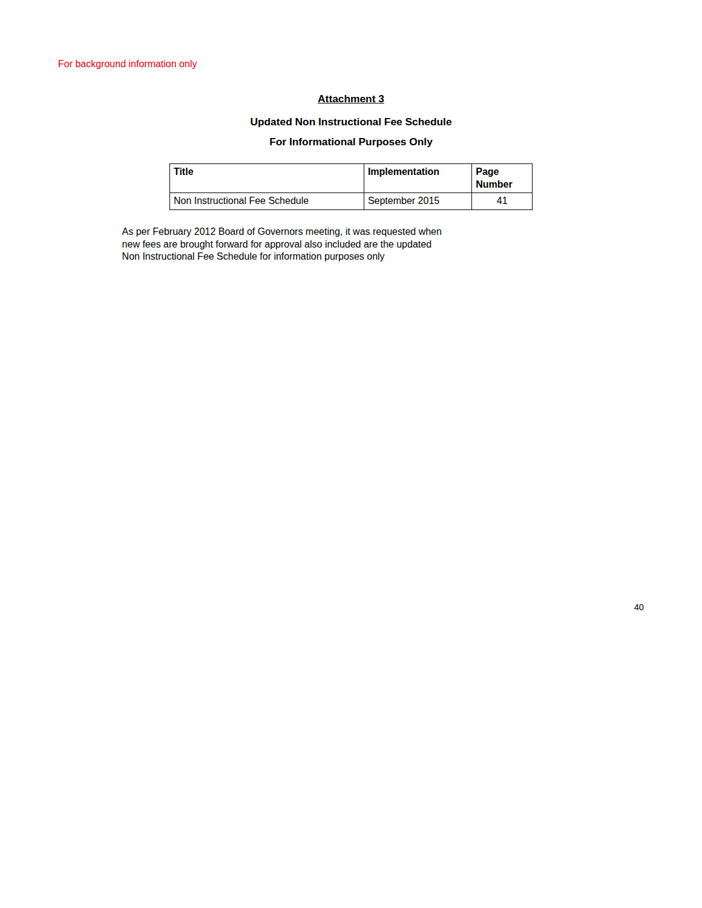For background information only
Attachment 3
Updated Non Instructional Fee Schedule
For Informational Purposes Only
| Title | Implementation | Page Number |
| --- | --- | --- |
| Non Instructional Fee Schedule | September 2015 | 41 |
As per February 2012 Board of Governors meeting, it was requested when new fees are brought forward for approval also included are the updated Non Instructional Fee Schedule for information purposes only
40